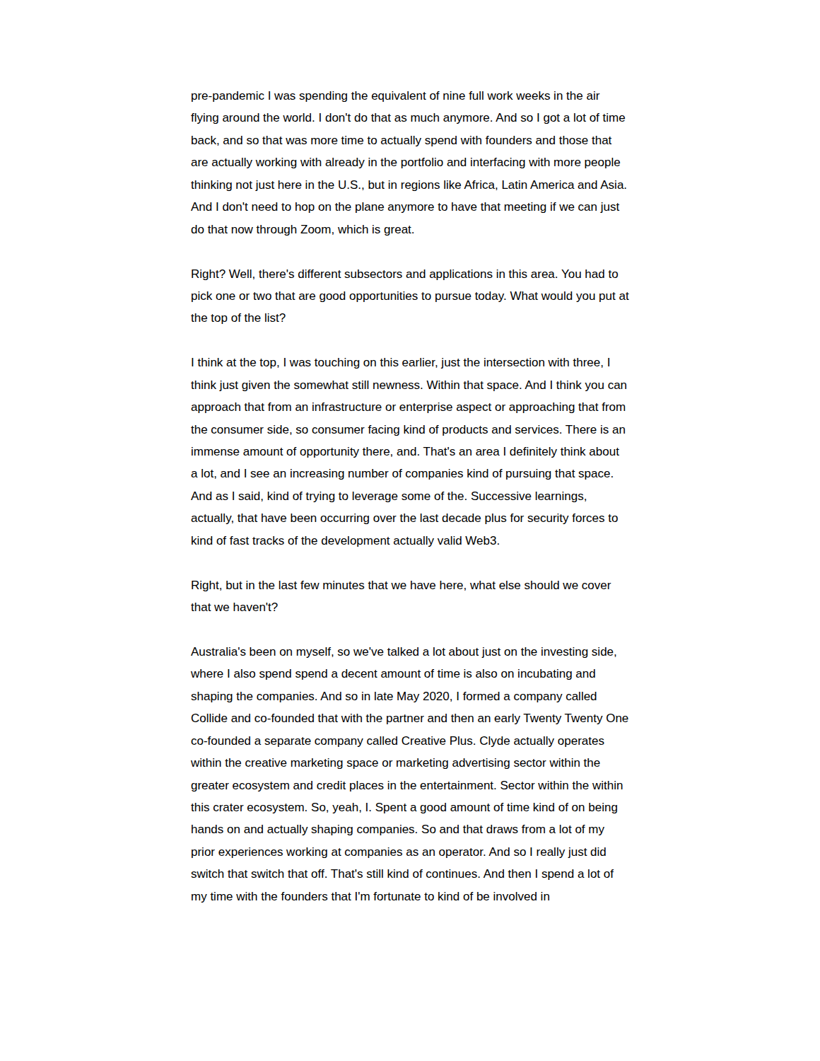pre-pandemic I was spending the equivalent of nine full work weeks in the air flying around the world. I don't do that as much anymore. And so I got a lot of time back, and so that was more time to actually spend with founders and those that are actually working with already in the portfolio and interfacing with more people thinking not just here in the U.S., but in regions like Africa, Latin America and Asia. And I don't need to hop on the plane anymore to have that meeting if we can just do that now through Zoom, which is great.
Right? Well, there's different subsectors and applications in this area. You had to pick one or two that are good opportunities to pursue today. What would you put at the top of the list?
I think at the top, I was touching on this earlier, just the intersection with three, I think just given the somewhat still newness. Within that space. And I think you can approach that from an infrastructure or enterprise aspect or approaching that from the consumer side, so consumer facing kind of products and services. There is an immense amount of opportunity there, and. That's an area I definitely think about a lot, and I see an increasing number of companies kind of pursuing that space.
And as I said, kind of trying to leverage some of the. Successive learnings, actually, that have been occurring over the last decade plus for security forces to kind of fast tracks of the development actually valid Web3.
Right, but in the last few minutes that we have here, what else should we cover that we haven't?
Australia's been on myself, so we've talked a lot about just on the investing side, where I also spend spend a decent amount of time is also on incubating and shaping the companies. And so in late May 2020, I formed a company called Collide and co-founded that with the partner and then an early Twenty Twenty One co-founded a separate company called Creative Plus. Clyde actually operates within the creative marketing space or marketing advertising sector within the greater ecosystem and credit places in the entertainment. Sector within the within this crater ecosystem. So, yeah, I. Spent a good amount of time kind of on being hands on and actually shaping companies. So and that draws from a lot of my prior experiences working at companies as an operator. And so I really just did switch that switch that off. That's still kind of continues. And then I spend a lot of my time with the founders that I'm fortunate to kind of be involved in